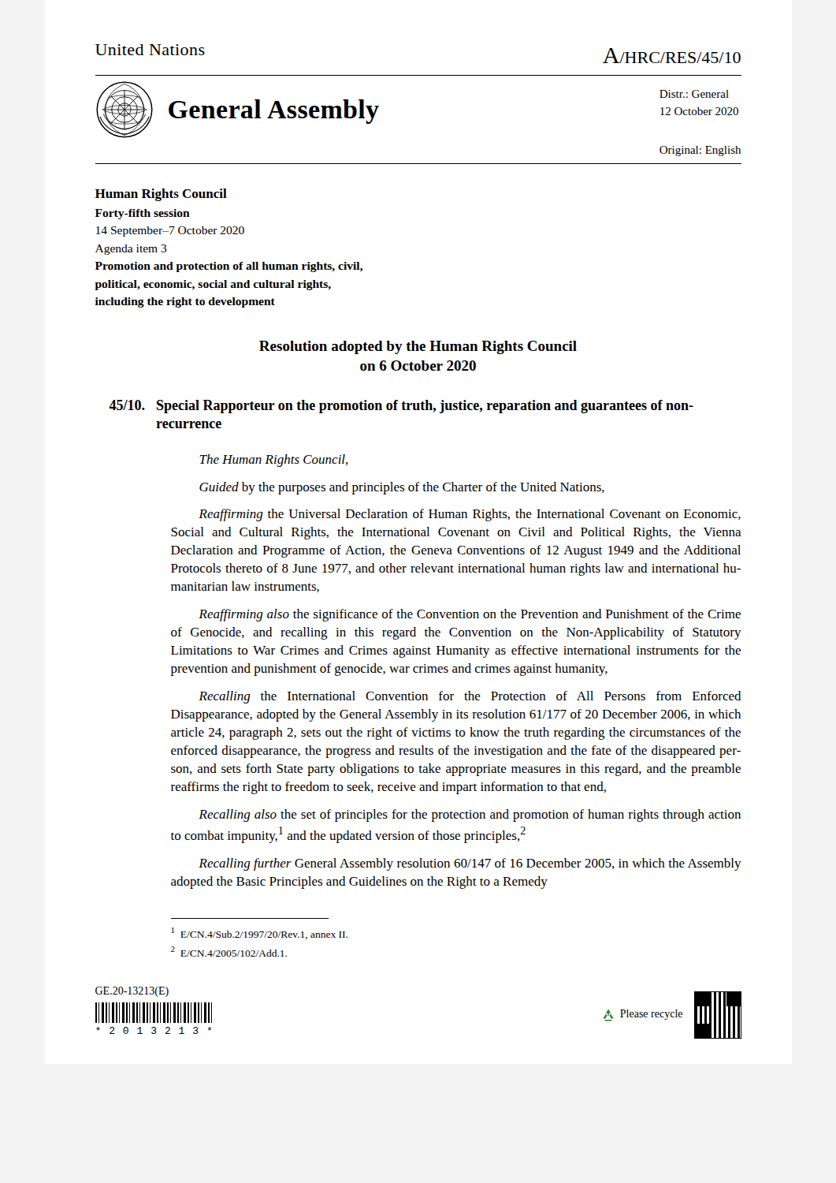United Nations
A/HRC/RES/45/10
General Assembly
Distr.: General
12 October 2020
Original: English
Human Rights Council
Forty-fifth session
14 September–7 October 2020
Agenda item 3
Promotion and protection of all human rights, civil,
political, economic, social and cultural rights,
including the right to development
Resolution adopted by the Human Rights Council
on 6 October 2020
45/10.
Special Rapporteur on the promotion of truth, justice, reparation and guarantees of non-recurrence
The Human Rights Council,
Guided by the purposes and principles of the Charter of the United Nations,
Reaffirming the Universal Declaration of Human Rights, the International Covenant on Economic, Social and Cultural Rights, the International Covenant on Civil and Political Rights, the Vienna Declaration and Programme of Action, the Geneva Conventions of 12 August 1949 and the Additional Protocols thereto of 8 June 1977, and other relevant international human rights law and international humanitarian law instruments,
Reaffirming also the significance of the Convention on the Prevention and Punishment of the Crime of Genocide, and recalling in this regard the Convention on the Non-Applicability of Statutory Limitations to War Crimes and Crimes against Humanity as effective international instruments for the prevention and punishment of genocide, war crimes and crimes against humanity,
Recalling the International Convention for the Protection of All Persons from Enforced Disappearance, adopted by the General Assembly in its resolution 61/177 of 20 December 2006, in which article 24, paragraph 2, sets out the right of victims to know the truth regarding the circumstances of the enforced disappearance, the progress and results of the investigation and the fate of the disappeared person, and sets forth State party obligations to take appropriate measures in this regard, and the preamble reaffirms the right to freedom to seek, receive and impart information to that end,
Recalling also the set of principles for the protection and promotion of human rights through action to combat impunity,1 and the updated version of those principles,2
Recalling further General Assembly resolution 60/147 of 16 December 2005, in which the Assembly adopted the Basic Principles and Guidelines on the Right to a Remedy
1 E/CN.4/Sub.2/1997/20/Rev.1, annex II.
2 E/CN.4/2005/102/Add.1.
GE.20-13213(E)
* 2 0 1 3 2 1 3 *
Please recycle